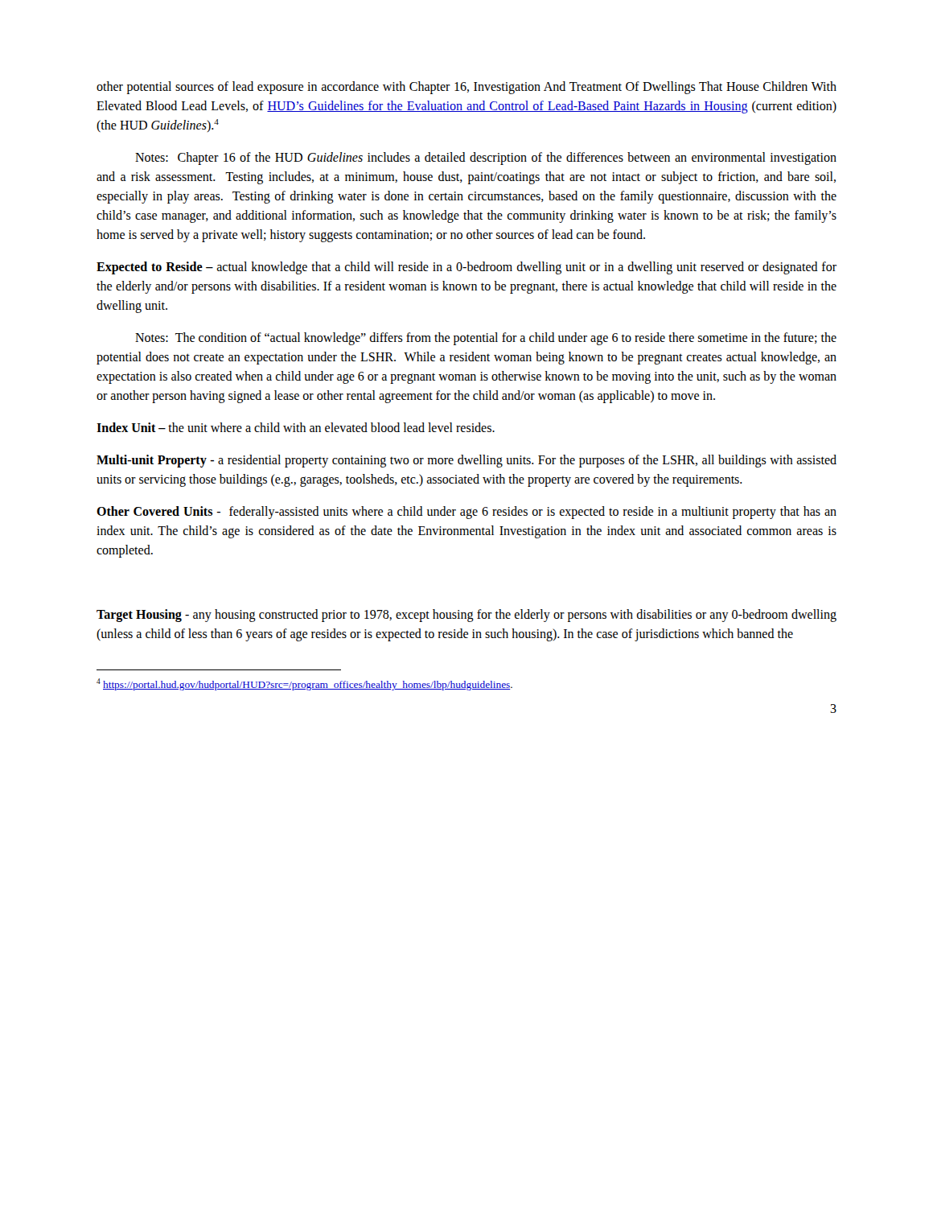other potential sources of lead exposure in accordance with Chapter 16, Investigation And Treatment Of Dwellings That House Children With Elevated Blood Lead Levels, of HUD’s Guidelines for the Evaluation and Control of Lead-Based Paint Hazards in Housing (current edition) (the HUD Guidelines).4
Notes: Chapter 16 of the HUD Guidelines includes a detailed description of the differences between an environmental investigation and a risk assessment. Testing includes, at a minimum, house dust, paint/coatings that are not intact or subject to friction, and bare soil, especially in play areas. Testing of drinking water is done in certain circumstances, based on the family questionnaire, discussion with the child’s case manager, and additional information, such as knowledge that the community drinking water is known to be at risk; the family’s home is served by a private well; history suggests contamination; or no other sources of lead can be found.
Expected to Reside – actual knowledge that a child will reside in a 0-bedroom dwelling unit or in a dwelling unit reserved or designated for the elderly and/or persons with disabilities. If a resident woman is known to be pregnant, there is actual knowledge that child will reside in the dwelling unit.
Notes: The condition of “actual knowledge” differs from the potential for a child under age 6 to reside there sometime in the future; the potential does not create an expectation under the LSHR. While a resident woman being known to be pregnant creates actual knowledge, an expectation is also created when a child under age 6 or a pregnant woman is otherwise known to be moving into the unit, such as by the woman or another person having signed a lease or other rental agreement for the child and/or woman (as applicable) to move in.
Index Unit – the unit where a child with an elevated blood lead level resides.
Multi-unit Property - a residential property containing two or more dwelling units. For the purposes of the LSHR, all buildings with assisted units or servicing those buildings (e.g., garages, toolsheds, etc.) associated with the property are covered by the requirements.
Other Covered Units - federally-assisted units where a child under age 6 resides or is expected to reside in a multiunit property that has an index unit. The child’s age is considered as of the date the Environmental Investigation in the index unit and associated common areas is completed.
Target Housing - any housing constructed prior to 1978, except housing for the elderly or persons with disabilities or any 0-bedroom dwelling (unless a child of less than 6 years of age resides or is expected to reside in such housing). In the case of jurisdictions which banned the
4 https://portal.hud.gov/hudportal/HUD?src=/program_offices/healthy_homes/lbp/hudguidelines.
3